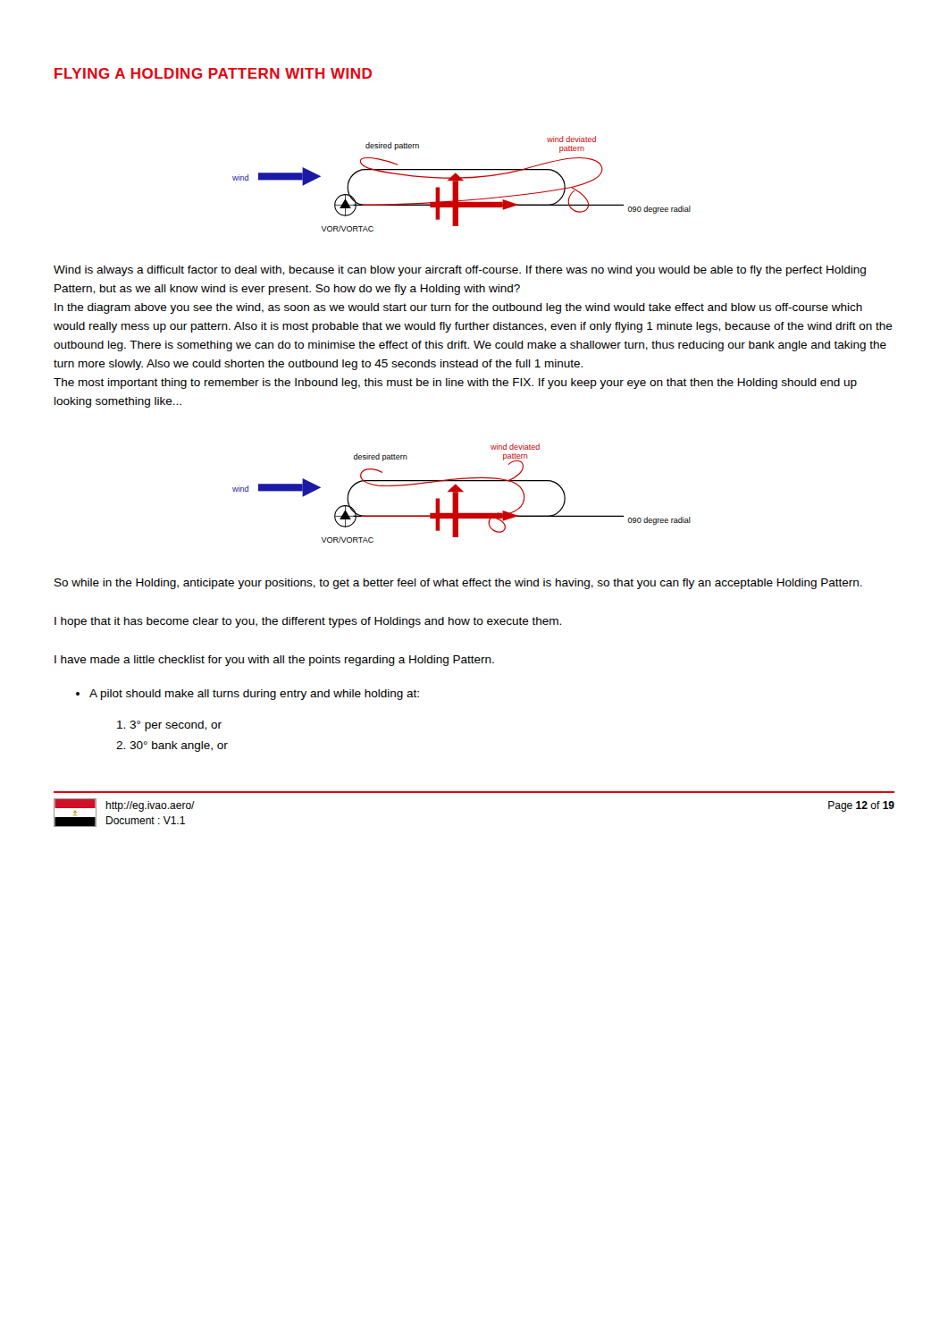FLYING A HOLDING PATTERN WITH WIND
wind desired pattern wind deviated pattern 090 degree radial VOR/VORTAC
Wind is always a difficult factor to deal with, because it can blow your aircraft off-course. If there was no wind you would be able to fly the perfect Holding Pattern, but as we all know wind is ever present. So how do we fly a Holding with wind?
In the diagram above you see the wind, as soon as we would start our turn for the outbound leg the wind would take effect and blow us off-course which would really mess up our pattern. Also it is most probable that we would fly further distances, even if only flying 1 minute legs, because of the wind drift on the outbound leg. There is something we can do to minimise the effect of this drift. We could make a shallower turn, thus reducing our bank angle and taking the turn more slowly. Also we could shorten the outbound leg to 45 seconds instead of the full 1 minute.
The most important thing to remember is the Inbound leg, this must be in line with the FIX. If you keep your eye on that then the Holding should end up looking something like...
wind desired pattern wind deviated pattern 090 degree radial VOR/VORTAC
So while in the Holding, anticipate your positions, to get a better feel of what effect the wind is having, so that you can fly an acceptable Holding Pattern.
I hope that it has become clear to you, the different types of Holdings and how to execute them.
I have made a little checklist for you with all the points regarding a Holding Pattern.
A pilot should make all turns during entry and while holding at:
1. 3° per second, or
2. 30° bank angle, or
http://eg.ivao.aero/
Document : V1.1
Page 12 of 19